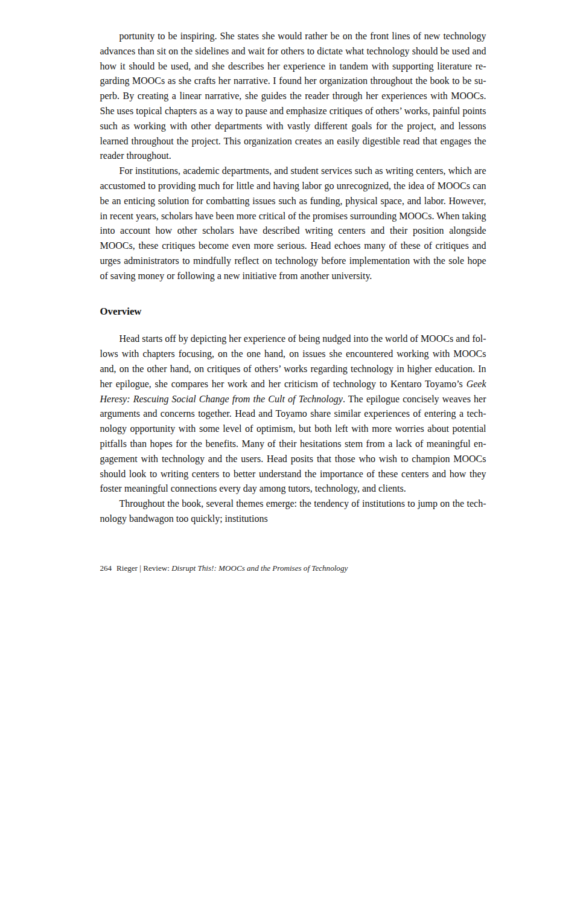portunity to be inspiring. She states she would rather be on the front lines of new technology advances than sit on the sidelines and wait for others to dictate what technology should be used and how it should be used, and she describes her experience in tandem with supporting literature regarding MOOCs as she crafts her narrative. I found her organization throughout the book to be superb. By creating a linear narrative, she guides the reader through her experiences with MOOCs. She uses topical chapters as a way to pause and emphasize critiques of others’ works, painful points such as working with other departments with vastly different goals for the project, and lessons learned throughout the project. This organization creates an easily digestible read that engages the reader throughout.
For institutions, academic departments, and student services such as writing centers, which are accustomed to providing much for little and having labor go unrecognized, the idea of MOOCs can be an enticing solution for combatting issues such as funding, physical space, and labor. However, in recent years, scholars have been more critical of the promises surrounding MOOCs. When taking into account how other scholars have described writing centers and their position alongside MOOCs, these critiques become even more serious. Head echoes many of these of critiques and urges administrators to mindfully reflect on technology before implementation with the sole hope of saving money or following a new initiative from another university.
Overview
Head starts off by depicting her experience of being nudged into the world of MOOCs and follows with chapters focusing, on the one hand, on issues she encountered working with MOOCs and, on the other hand, on critiques of others’ works regarding technology in higher education. In her epilogue, she compares her work and her criticism of technology to Kentaro Toyamo’s Geek Heresy: Rescuing Social Change from the Cult of Technology. The epilogue concisely weaves her arguments and concerns together. Head and Toyamo share similar experiences of entering a technology opportunity with some level of optimism, but both left with more worries about potential pitfalls than hopes for the benefits. Many of their hesitations stem from a lack of meaningful engagement with technology and the users. Head posits that those who wish to champion MOOCs should look to writing centers to better understand the importance of these centers and how they foster meaningful connections every day among tutors, technology, and clients.
Throughout the book, several themes emerge: the tendency of institutions to jump on the technology bandwagon too quickly; institutions
264 Rieger | Review: Disrupt This!: MOOCs and the Promises of Technology